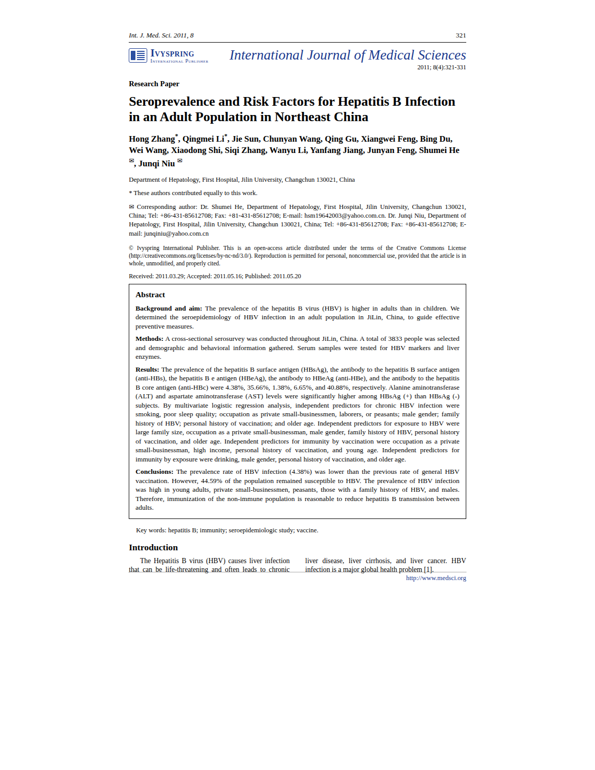Int. J. Med. Sci. 2011, 8
321
Ivyspring International Publisher
International Journal of Medical Sciences
2011; 8(4):321-331
Research Paper
Seroprevalence and Risk Factors for Hepatitis B Infection in an Adult Population in Northeast China
Hong Zhang*, Qingmei Li*, Jie Sun, Chunyan Wang, Qing Gu, Xiangwei Feng, Bing Du, Wei Wang, Xiaodong Shi, Siqi Zhang, Wanyu Li, Yanfang Jiang, Junyan Feng, Shumei He✉, Junqi Niu ✉
Department of Hepatology, First Hospital, Jilin University, Changchun 130021, China
* These authors contributed equally to this work.
✉ Corresponding author: Dr. Shumei He, Department of Hepatology, First Hospital, Jilin University, Changchun 130021, China; Tel: +86-431-85612708; Fax: +81-431-85612708; E-mail: hsm19642003@yahoo.com.cn. Dr. Junqi Niu, Department of Hepatology, First Hospital, Jilin University, Changchun 130021, China; Tel: +86-431-85612708; Fax: +86-431-85612708; E-mail: junqiniu@yahoo.com.cn
© Ivyspring International Publisher. This is an open-access article distributed under the terms of the Creative Commons License (http://creativecommons.org/licenses/by-nc-nd/3.0/). Reproduction is permitted for personal, noncommercial use, provided that the article is in whole, unmodified, and properly cited.
Received: 2011.03.29; Accepted: 2011.05.16; Published: 2011.05.20
Abstract
Background and aim: The prevalence of the hepatitis B virus (HBV) is higher in adults than in children. We determined the seroepidemiology of HBV infection in an adult population in JiLin, China, to guide effective preventive measures.
Methods: A cross-sectional serosurvey was conducted throughout JiLin, China. A total of 3833 people was selected and demographic and behavioral information gathered. Serum samples were tested for HBV markers and liver enzymes.
Results: The prevalence of the hepatitis B surface antigen (HBsAg), the antibody to the hepatitis B surface antigen (anti-HBs), the hepatitis B e antigen (HBeAg), the antibody to HBeAg (anti-HBe), and the antibody to the hepatitis B core antigen (anti-HBc) were 4.38%, 35.66%, 1.38%, 6.65%, and 40.88%, respectively. Alanine aminotransferase (ALT) and aspartate aminotransferase (AST) levels were significantly higher among HBsAg (+) than HBsAg (-) subjects. By multivariate logistic regression analysis, independent predictors for chronic HBV infection were smoking, poor sleep quality; occupation as private small-businessmen, laborers, or peasants; male gender; family history of HBV; personal history of vaccination; and older age. Independent predictors for exposure to HBV were large family size, occupation as a private small-businessman, male gender, family history of HBV, personal history of vaccination, and older age. Independent predictors for immunity by vaccination were occupation as a private small-businessman, high income, personal history of vaccination, and young age. Independent predictors for immunity by exposure were drinking, male gender, personal history of vaccination, and older age.
Conclusions: The prevalence rate of HBV infection (4.38%) was lower than the previous rate of general HBV vaccination. However, 44.59% of the population remained susceptible to HBV. The prevalence of HBV infection was high in young adults, private small-businessmen, peasants, those with a family history of HBV, and males. Therefore, immunization of the non-immune population is reasonable to reduce hepatitis B transmission between adults.
Key words: hepatitis B; immunity; seroepidemiologic study; vaccine.
Introduction
The Hepatitis B virus (HBV) causes liver infection that can be life-threatening and often leads to chronic liver disease, liver cirrhosis, and liver cancer. HBV infection is a major global health problem [1].
http://www.medsci.org